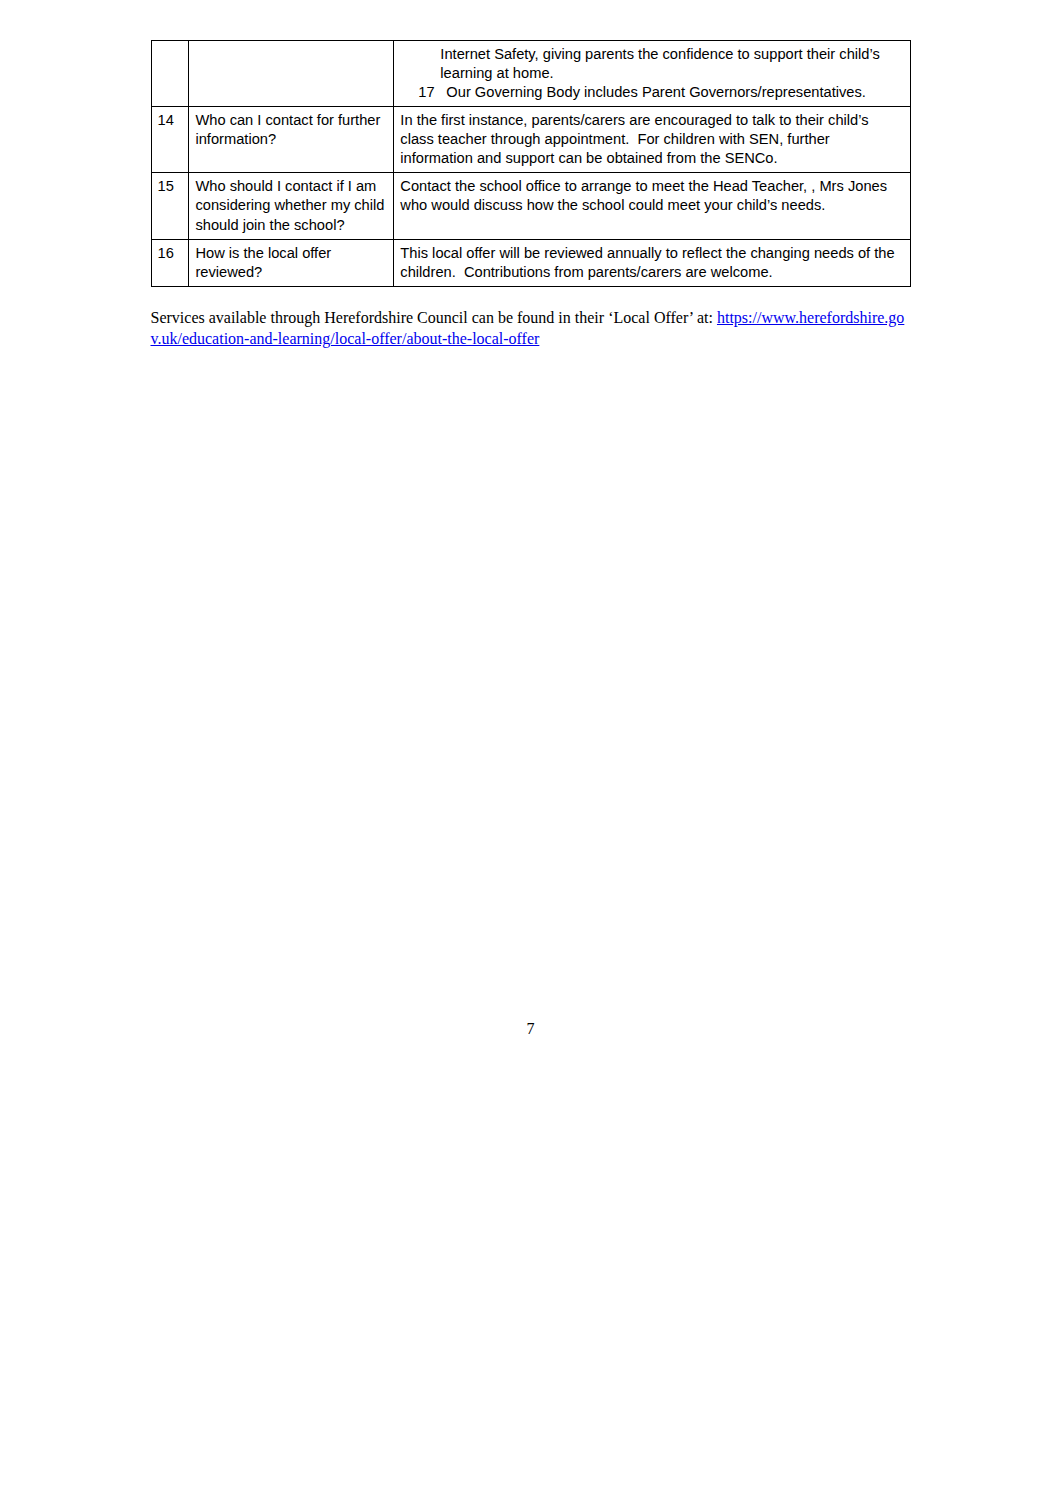| | | Internet Safety, giving parents the confidence to support their child’s learning at home. 17 Our Governing Body includes Parent Governors/representatives. |
| 14 | Who can I contact for further information? | In the first instance, parents/carers are encouraged to talk to their child’s class teacher through appointment. For children with SEN, further information and support can be obtained from the SENCo. |
| 15 | Who should I contact if I am considering whether my child should join the school? | Contact the school office to arrange to meet the Head Teacher, , Mrs Jones who would discuss how the school could meet your child’s needs. |
| 16 | How is the local offer reviewed? | This local offer will be reviewed annually to reflect the changing needs of the children. Contributions from parents/carers are welcome. |
Services available through Herefordshire Council can be found in their ‘Local Offer’ at: https://www.herefordshire.gov.uk/education-and-learning/local-offer/about-the-local-offer
7